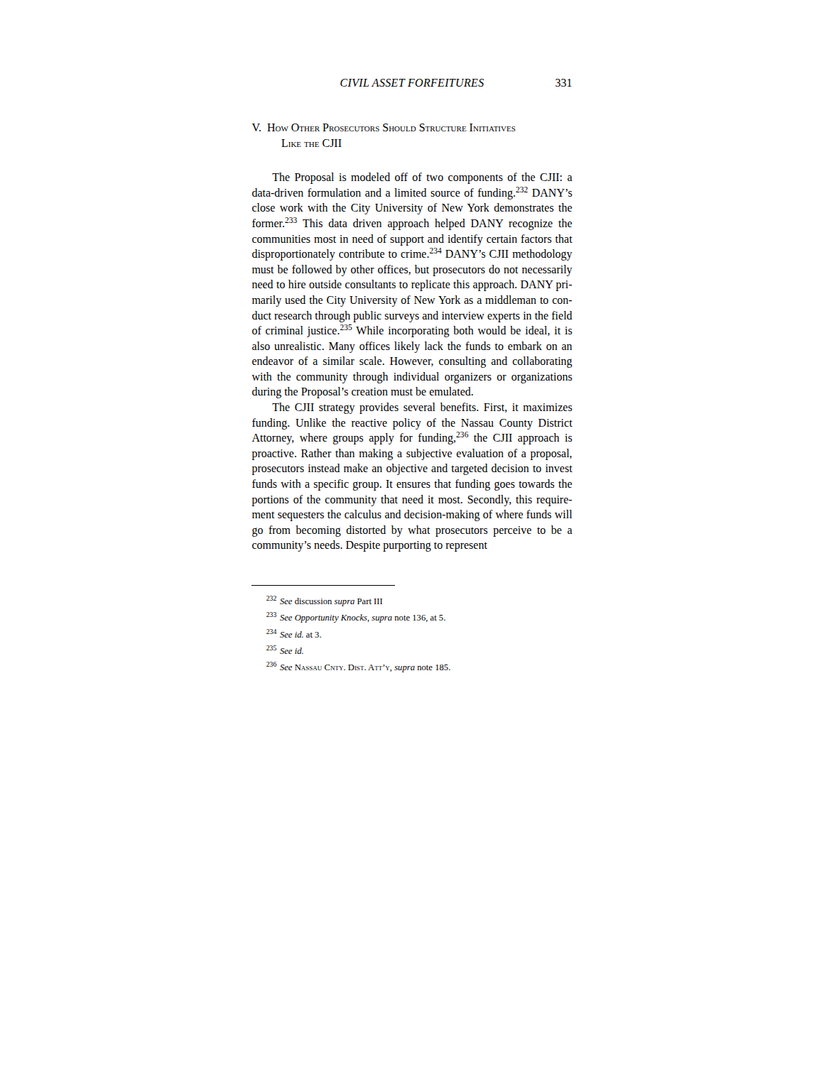CIVIL ASSET FORFEITURES 331
V. How Other Prosecutors Should Structure Initiatives Like the CJII
The Proposal is modeled off of two components of the CJII: a data-driven formulation and a limited source of funding.232 DANY’s close work with the City University of New York demonstrates the former.233 This data driven approach helped DANY recognize the communities most in need of support and identify certain factors that disproportionately contribute to crime.234 DANY’s CJII methodology must be followed by other offices, but prosecutors do not necessarily need to hire outside consultants to replicate this approach. DANY primarily used the City University of New York as a middleman to conduct research through public surveys and interview experts in the field of criminal justice.235 While incorporating both would be ideal, it is also unrealistic. Many offices likely lack the funds to embark on an endeavor of a similar scale. However, consulting and collaborating with the community through individual organizers or organizations during the Proposal’s creation must be emulated.
The CJII strategy provides several benefits. First, it maximizes funding. Unlike the reactive policy of the Nassau County District Attorney, where groups apply for funding,236 the CJII approach is proactive. Rather than making a subjective evaluation of a proposal, prosecutors instead make an objective and targeted decision to invest funds with a specific group. It ensures that funding goes towards the portions of the community that need it most. Secondly, this requirement sequesters the calculus and decision-making of where funds will go from becoming distorted by what prosecutors perceive to be a community’s needs. Despite purporting to represent
232 See discussion supra Part III
233 See Opportunity Knocks, supra note 136, at 5.
234 See id. at 3.
235 See id.
236 See Nassau Cnty. Dist. Att’y, supra note 185.